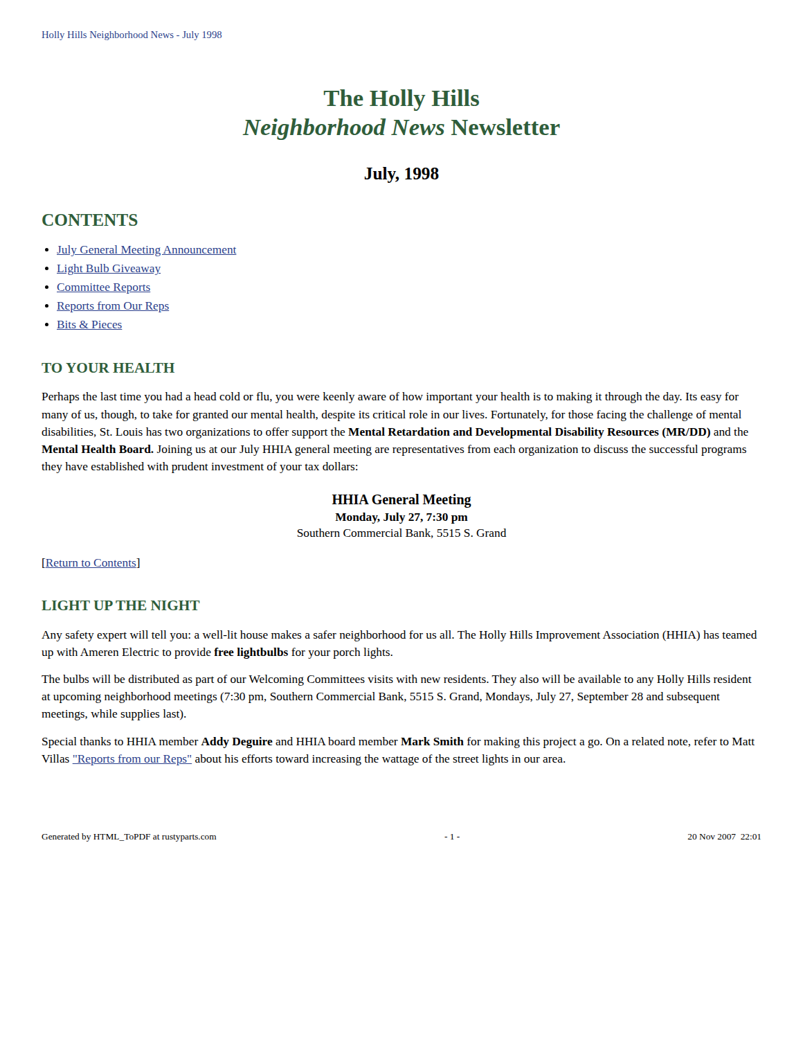Holly Hills Neighborhood News - July 1998
The Holly Hills
Neighborhood News Newsletter
July, 1998
CONTENTS
July General Meeting Announcement
Light Bulb Giveaway
Committee Reports
Reports from Our Reps
Bits & Pieces
TO YOUR HEALTH
Perhaps the last time you had a head cold or flu, you were keenly aware of how important your health is to making it through the day. Its easy for many of us, though, to take for granted our mental health, despite its critical role in our lives. Fortunately, for those facing the challenge of mental disabilities, St. Louis has two organizations to offer support the Mental Retardation and Developmental Disability Resources (MR/DD) and the Mental Health Board. Joining us at our July HHIA general meeting are representatives from each organization to discuss the successful programs they have established with prudent investment of your tax dollars:
HHIA General Meeting
Monday, July 27, 7:30 pm
Southern Commercial Bank, 5515 S. Grand
[Return to Contents]
LIGHT UP THE NIGHT
Any safety expert will tell you: a well-lit house makes a safer neighborhood for us all. The Holly Hills Improvement Association (HHIA) has teamed up with Ameren Electric to provide free lightbulbs for your porch lights.
The bulbs will be distributed as part of our Welcoming Committees visits with new residents. They also will be available to any Holly Hills resident at upcoming neighborhood meetings (7:30 pm, Southern Commercial Bank, 5515 S. Grand, Mondays, July 27, September 28 and subsequent meetings, while supplies last).
Special thanks to HHIA member Addy Deguire and HHIA board member Mark Smith for making this project a go. On a related note, refer to Matt Villas "Reports from our Reps" about his efforts toward increasing the wattage of the street lights in our area.
Generated by HTML_ToPDF at rustyparts.com
- 1 -
20 Nov 2007 22:01